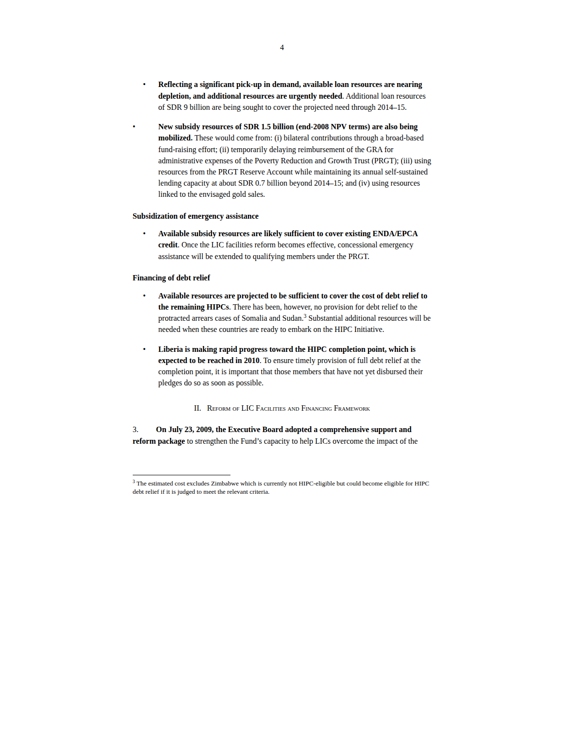4
•
Reflecting a significant pick-up in demand, available loan resources are nearing depletion, and additional resources are urgently needed. Additional loan resources of SDR 9 billion are being sought to cover the projected need through 2014–15.
•
New subsidy resources of SDR 1.5 billion (end-2008 NPV terms) are also being mobilized. These would come from: (i) bilateral contributions through a broad-based fund-raising effort; (ii) temporarily delaying reimbursement of the GRA for administrative expenses of the Poverty Reduction and Growth Trust (PRGT); (iii) using resources from the PRGT Reserve Account while maintaining its annual self-sustained lending capacity at about SDR 0.7 billion beyond 2014–15; and (iv) using resources linked to the envisaged gold sales.
Subsidization of emergency assistance
•
Available subsidy resources are likely sufficient to cover existing ENDA/EPCA credit. Once the LIC facilities reform becomes effective, concessional emergency assistance will be extended to qualifying members under the PRGT.
Financing of debt relief
•
Available resources are projected to be sufficient to cover the cost of debt relief to the remaining HIPCs. There has been, however, no provision for debt relief to the protracted arrears cases of Somalia and Sudan.3 Substantial additional resources will be needed when these countries are ready to embark on the HIPC Initiative.
•
Liberia is making rapid progress toward the HIPC completion point, which is expected to be reached in 2010. To ensure timely provision of full debt relief at the completion point, it is important that those members that have not yet disbursed their pledges do so as soon as possible.
II. Reform of LIC Facilities and Financing Framework
3. On July 23, 2009, the Executive Board adopted a comprehensive support and reform package to strengthen the Fund’s capacity to help LICs overcome the impact of the
3 The estimated cost excludes Zimbabwe which is currently not HIPC-eligible but could become eligible for HIPC debt relief if it is judged to meet the relevant criteria.